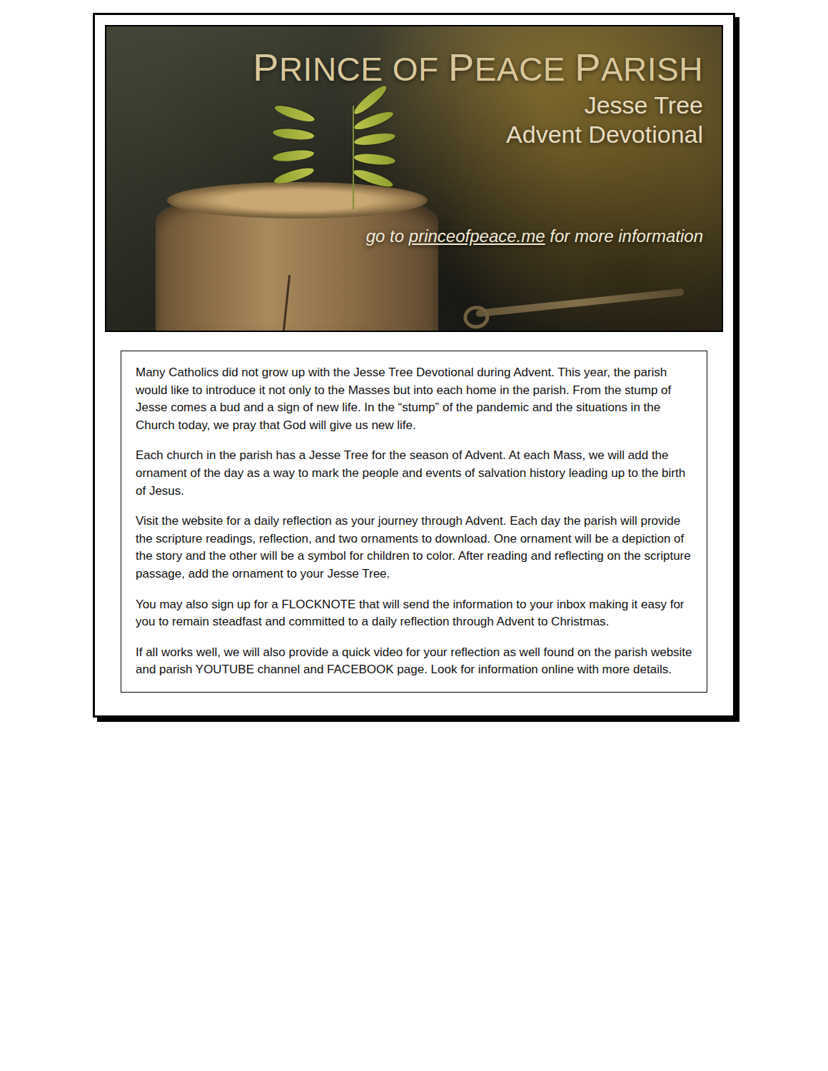PRINCE OF PEACE PARISH
Jesse Tree
Advent Devotional
go to princeofpeace.me for more information
Many Catholics did not grow up with the Jesse Tree Devotional during Advent. This year, the parish would like to introduce it not only to the Masses but into each home in the parish. From the stump of Jesse comes a bud and a sign of new life. In the “stump” of the pandemic and the situations in the Church today, we pray that God will give us new life.
Each church in the parish has a Jesse Tree for the season of Advent. At each Mass, we will add the ornament of the day as a way to mark the people and events of salvation history leading up to the birth of Jesus.
Visit the website for a daily reflection as your journey through Advent. Each day the parish will provide the scripture readings, reflection, and two ornaments to download. One ornament will be a depiction of the story and the other will be a symbol for children to color. After reading and reflecting on the scripture passage, add the ornament to your Jesse Tree.
You may also sign up for a FLOCKNOTE that will send the information to your inbox making it easy for you to remain steadfast and committed to a daily reflection through Advent to Christmas.
If all works well, we will also provide a quick video for your reflection as well found on the parish website and parish YOUTUBE channel and FACEBOOK page. Look for information online with more details.